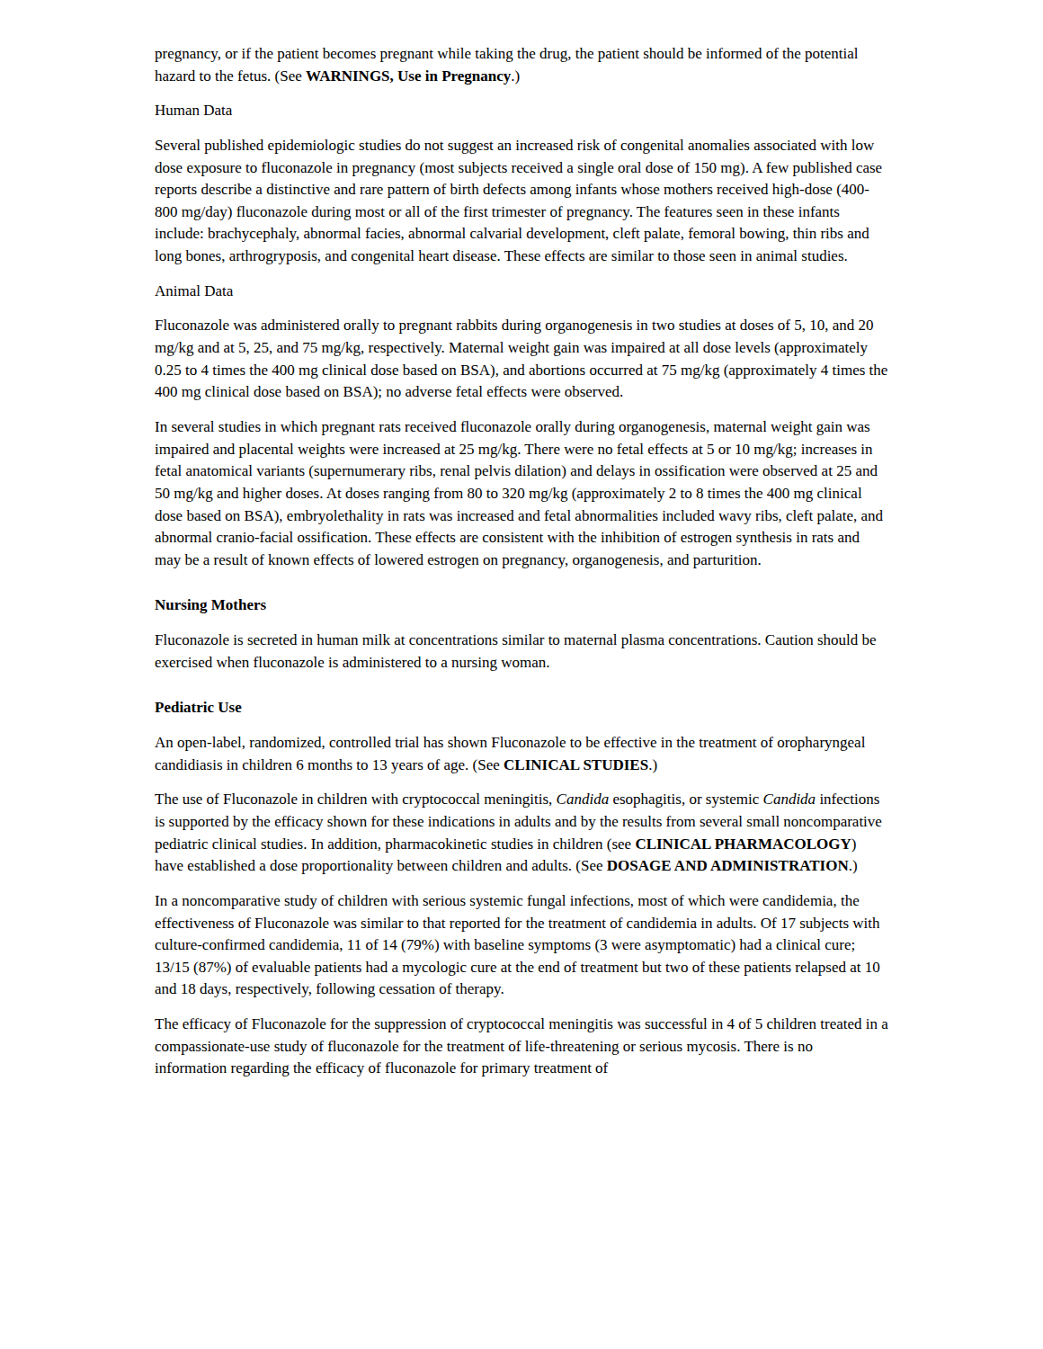pregnancy, or if the patient becomes pregnant while taking the drug, the patient should be informed of the potential hazard to the fetus. (See WARNINGS, Use in Pregnancy.)
Human Data
Several published epidemiologic studies do not suggest an increased risk of congenital anomalies associated with low dose exposure to fluconazole in pregnancy (most subjects received a single oral dose of 150 mg). A few published case reports describe a distinctive and rare pattern of birth defects among infants whose mothers received high-dose (400-800 mg/day) fluconazole during most or all of the first trimester of pregnancy. The features seen in these infants include: brachycephaly, abnormal facies, abnormal calvarial development, cleft palate, femoral bowing, thin ribs and long bones, arthrogryposis, and congenital heart disease. These effects are similar to those seen in animal studies.
Animal Data
Fluconazole was administered orally to pregnant rabbits during organogenesis in two studies at doses of 5, 10, and 20 mg/kg and at 5, 25, and 75 mg/kg, respectively. Maternal weight gain was impaired at all dose levels (approximately 0.25 to 4 times the 400 mg clinical dose based on BSA), and abortions occurred at 75 mg/kg (approximately 4 times the 400 mg clinical dose based on BSA); no adverse fetal effects were observed.
In several studies in which pregnant rats received fluconazole orally during organogenesis, maternal weight gain was impaired and placental weights were increased at 25 mg/kg. There were no fetal effects at 5 or 10 mg/kg; increases in fetal anatomical variants (supernumerary ribs, renal pelvis dilation) and delays in ossification were observed at 25 and 50 mg/kg and higher doses. At doses ranging from 80 to 320 mg/kg (approximately 2 to 8 times the 400 mg clinical dose based on BSA), embryolethality in rats was increased and fetal abnormalities included wavy ribs, cleft palate, and abnormal cranio-facial ossification. These effects are consistent with the inhibition of estrogen synthesis in rats and may be a result of known effects of lowered estrogen on pregnancy, organogenesis, and parturition.
Nursing Mothers
Fluconazole is secreted in human milk at concentrations similar to maternal plasma concentrations. Caution should be exercised when fluconazole is administered to a nursing woman.
Pediatric Use
An open-label, randomized, controlled trial has shown Fluconazole to be effective in the treatment of oropharyngeal candidiasis in children 6 months to 13 years of age. (See CLINICAL STUDIES.)
The use of Fluconazole in children with cryptococcal meningitis, Candida esophagitis, or systemic Candida infections is supported by the efficacy shown for these indications in adults and by the results from several small noncomparative pediatric clinical studies. In addition, pharmacokinetic studies in children (see CLINICAL PHARMACOLOGY) have established a dose proportionality between children and adults. (See DOSAGE AND ADMINISTRATION.)
In a noncomparative study of children with serious systemic fungal infections, most of which were candidemia, the effectiveness of Fluconazole was similar to that reported for the treatment of candidemia in adults. Of 17 subjects with culture-confirmed candidemia, 11 of 14 (79%) with baseline symptoms (3 were asymptomatic) had a clinical cure; 13/15 (87%) of evaluable patients had a mycologic cure at the end of treatment but two of these patients relapsed at 10 and 18 days, respectively, following cessation of therapy.
The efficacy of Fluconazole for the suppression of cryptococcal meningitis was successful in 4 of 5 children treated in a compassionate-use study of fluconazole for the treatment of life-threatening or serious mycosis. There is no information regarding the efficacy of fluconazole for primary treatment of